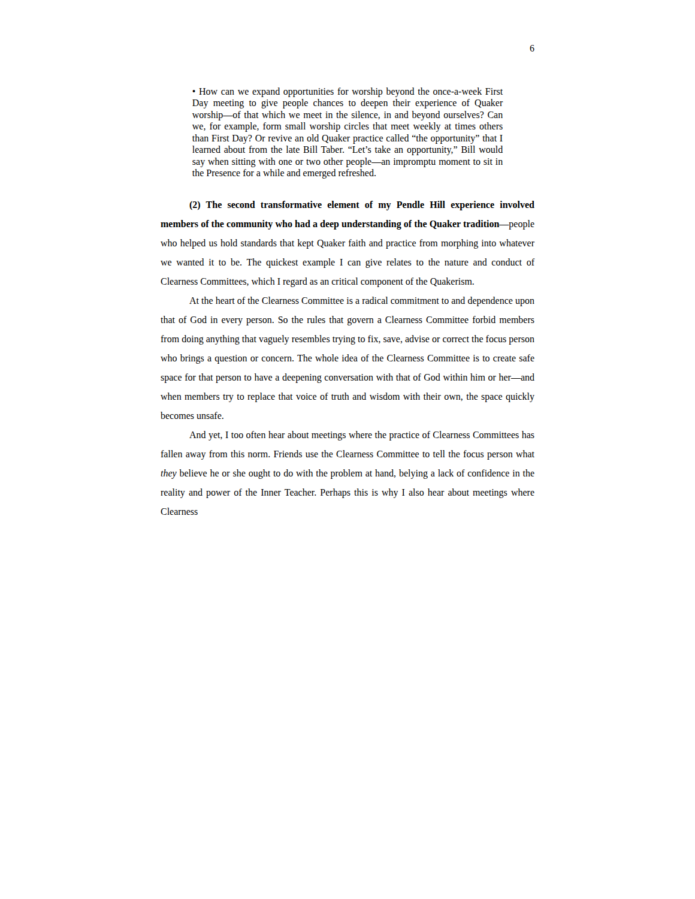6
• How can we expand opportunities for worship beyond the once-a-week First Day meeting to give people chances to deepen their experience of Quaker worship—of that which we meet in the silence, in and beyond ourselves? Can we, for example, form small worship circles that meet weekly at times others than First Day? Or revive an old Quaker practice called “the opportunity” that I learned about from the late Bill Taber. “Let’s take an opportunity,” Bill would say when sitting with one or two other people—an impromptu moment to sit in the Presence for a while and emerged refreshed.
(2) The second transformative element of my Pendle Hill experience involved members of the community who had a deep understanding of the Quaker tradition—people who helped us hold standards that kept Quaker faith and practice from morphing into whatever we wanted it to be. The quickest example I can give relates to the nature and conduct of Clearness Committees, which I regard as an critical component of the Quakerism.
At the heart of the Clearness Committee is a radical commitment to and dependence upon that of God in every person. So the rules that govern a Clearness Committee forbid members from doing anything that vaguely resembles trying to fix, save, advise or correct the focus person who brings a question or concern. The whole idea of the Clearness Committee is to create safe space for that person to have a deepening conversation with that of God within him or her—and when members try to replace that voice of truth and wisdom with their own, the space quickly becomes unsafe.
And yet, I too often hear about meetings where the practice of Clearness Committees has fallen away from this norm. Friends use the Clearness Committee to tell the focus person what they believe he or she ought to do with the problem at hand, belying a lack of confidence in the reality and power of the Inner Teacher. Perhaps this is why I also hear about meetings where Clearness